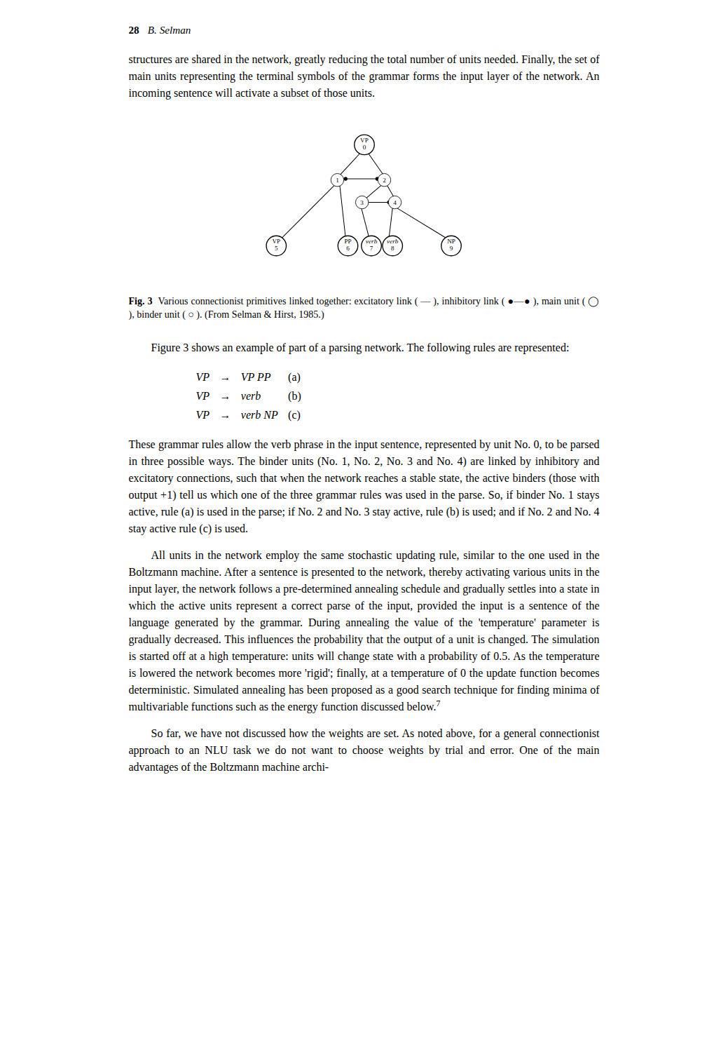28 B. Selman
structures are shared in the network, greatly reducing the total number of units needed. Finally, the set of main units representing the terminal symbols of the grammar forms the input layer of the network. An incoming sentence will activate a subset of those units.
VP 0 1 2 3 4 VP 5 PP 6 verb 7 verb 8 NP 9
Fig. 3 Various connectionist primitives linked together: excitatory link ( — ), inhibitory link ( ●—● ), main unit ( ◯ ), binder unit ( ○ ). (From Selman & Hirst, 1985.)
Figure 3 shows an example of part of a parsing network. The following rules are represented:
| VP | → | VP PP | (a) |
| VP | → | verb | (b) |
| VP | → | verb NP | (c) |
These grammar rules allow the verb phrase in the input sentence, represented by unit No. 0, to be parsed in three possible ways. The binder units (No. 1, No. 2, No. 3 and No. 4) are linked by inhibitory and excitatory connections, such that when the network reaches a stable state, the active binders (those with output +1) tell us which one of the three grammar rules was used in the parse. So, if binder No. 1 stays active, rule (a) is used in the parse; if No. 2 and No. 3 stay active, rule (b) is used; and if No. 2 and No. 4 stay active rule (c) is used.
All units in the network employ the same stochastic updating rule, similar to the one used in the Boltzmann machine. After a sentence is presented to the network, thereby activating various units in the input layer, the network follows a pre-determined annealing schedule and gradually settles into a state in which the active units represent a correct parse of the input, provided the input is a sentence of the language generated by the grammar. During annealing the value of the 'temperature' parameter is gradually decreased. This influences the probability that the output of a unit is changed. The simulation is started off at a high temperature: units will change state with a probability of 0.5. As the temperature is lowered the network becomes more 'rigid'; finally, at a temperature of 0 the update function becomes deterministic. Simulated annealing has been proposed as a good search technique for finding minima of multivariable functions such as the energy function discussed below.7
So far, we have not discussed how the weights are set. As noted above, for a general connectionist approach to an NLU task we do not want to choose weights by trial and error. One of the main advantages of the Boltzmann machine archi-